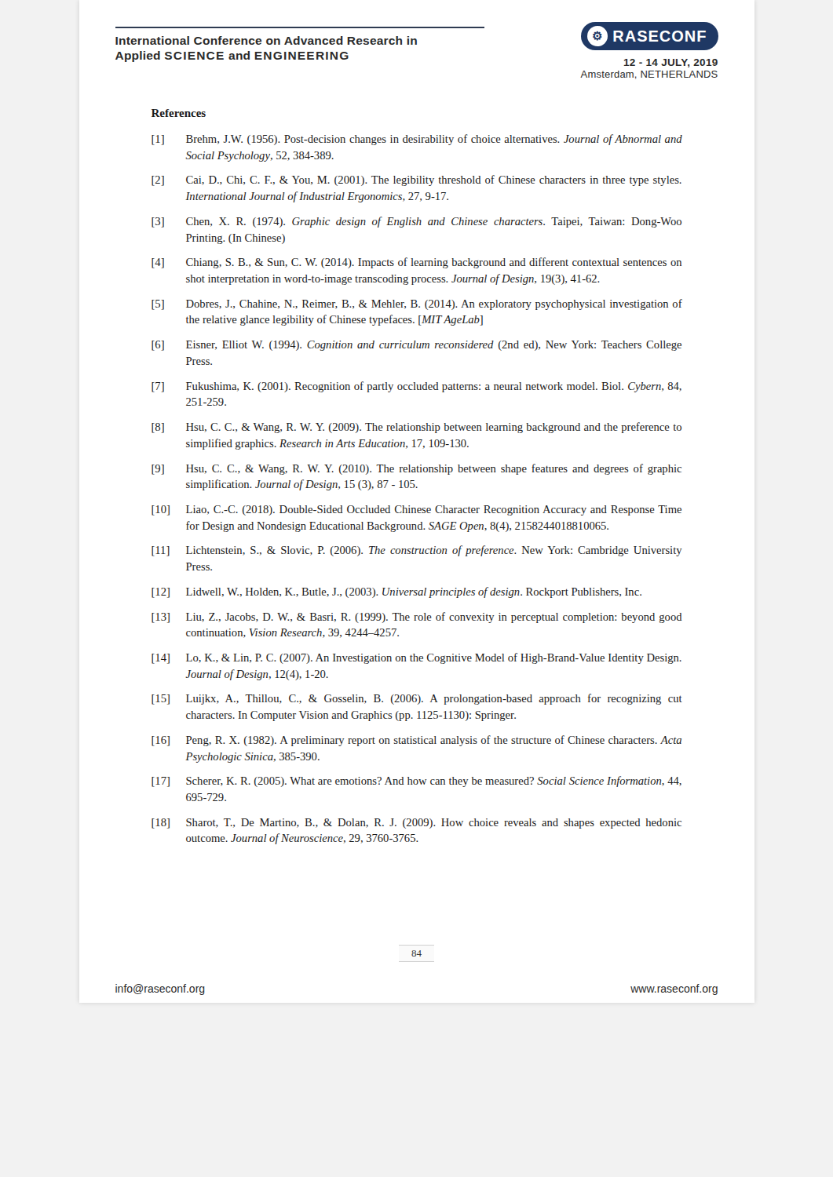International Conference on Advanced Research in
Applied SCIENCE and ENGINEERING
⚙RASECONF
12 - 14 JULY, 2019
Amsterdam, NETHERLANDS
References
[1] Brehm, J.W. (1956). Post-decision changes in desirability of choice alternatives. Journal of Abnormal and Social Psychology, 52, 384-389.
[2] Cai, D., Chi, C. F., & You, M. (2001). The legibility threshold of Chinese characters in three type styles. International Journal of Industrial Ergonomics, 27, 9-17.
[3] Chen, X. R. (1974). Graphic design of English and Chinese characters. Taipei, Taiwan: Dong-Woo Printing. (In Chinese)
[4] Chiang, S. B., & Sun, C. W. (2014). Impacts of learning background and different contextual sentences on shot interpretation in word-to-image transcoding process. Journal of Design, 19(3), 41-62.
[5] Dobres, J., Chahine, N., Reimer, B., & Mehler, B. (2014). An exploratory psychophysical investigation of the relative glance legibility of Chinese typefaces. [MIT AgeLab]
[6] Eisner, Elliot W. (1994). Cognition and curriculum reconsidered (2nd ed), New York: Teachers College Press.
[7] Fukushima, K. (2001). Recognition of partly occluded patterns: a neural network model. Biol. Cybern, 84, 251-259.
[8] Hsu, C. C., & Wang, R. W. Y. (2009). The relationship between learning background and the preference to simplified graphics. Research in Arts Education, 17, 109-130.
[9] Hsu, C. C., & Wang, R. W. Y. (2010). The relationship between shape features and degrees of graphic simplification. Journal of Design, 15 (3), 87 - 105.
[10] Liao, C.-C. (2018). Double-Sided Occluded Chinese Character Recognition Accuracy and Response Time for Design and Nondesign Educational Background. SAGE Open, 8(4), 2158244018810065.
[11] Lichtenstein, S., & Slovic, P. (2006). The construction of preference. New York: Cambridge University Press.
[12] Lidwell, W., Holden, K., Butle, J., (2003). Universal principles of design. Rockport Publishers, Inc.
[13] Liu, Z., Jacobs, D. W., & Basri, R. (1999). The role of convexity in perceptual completion: beyond good continuation, Vision Research, 39, 4244–4257.
[14] Lo, K., & Lin, P. C. (2007). An Investigation on the Cognitive Model of High-Brand-Value Identity Design. Journal of Design, 12(4), 1-20.
[15] Luijkx, A., Thillou, C., & Gosselin, B. (2006). A prolongation-based approach for recognizing cut characters. In Computer Vision and Graphics (pp. 1125-1130): Springer.
[16] Peng, R. X. (1982). A preliminary report on statistical analysis of the structure of Chinese characters. Acta Psychologic Sinica, 385-390.
[17] Scherer, K. R. (2005). What are emotions? And how can they be measured? Social Science Information, 44, 695-729.
[18] Sharot, T., De Martino, B., & Dolan, R. J. (2009). How choice reveals and shapes expected hedonic outcome. Journal of Neuroscience, 29, 3760-3765.
84
info@raseconf.org
www.raseconf.org